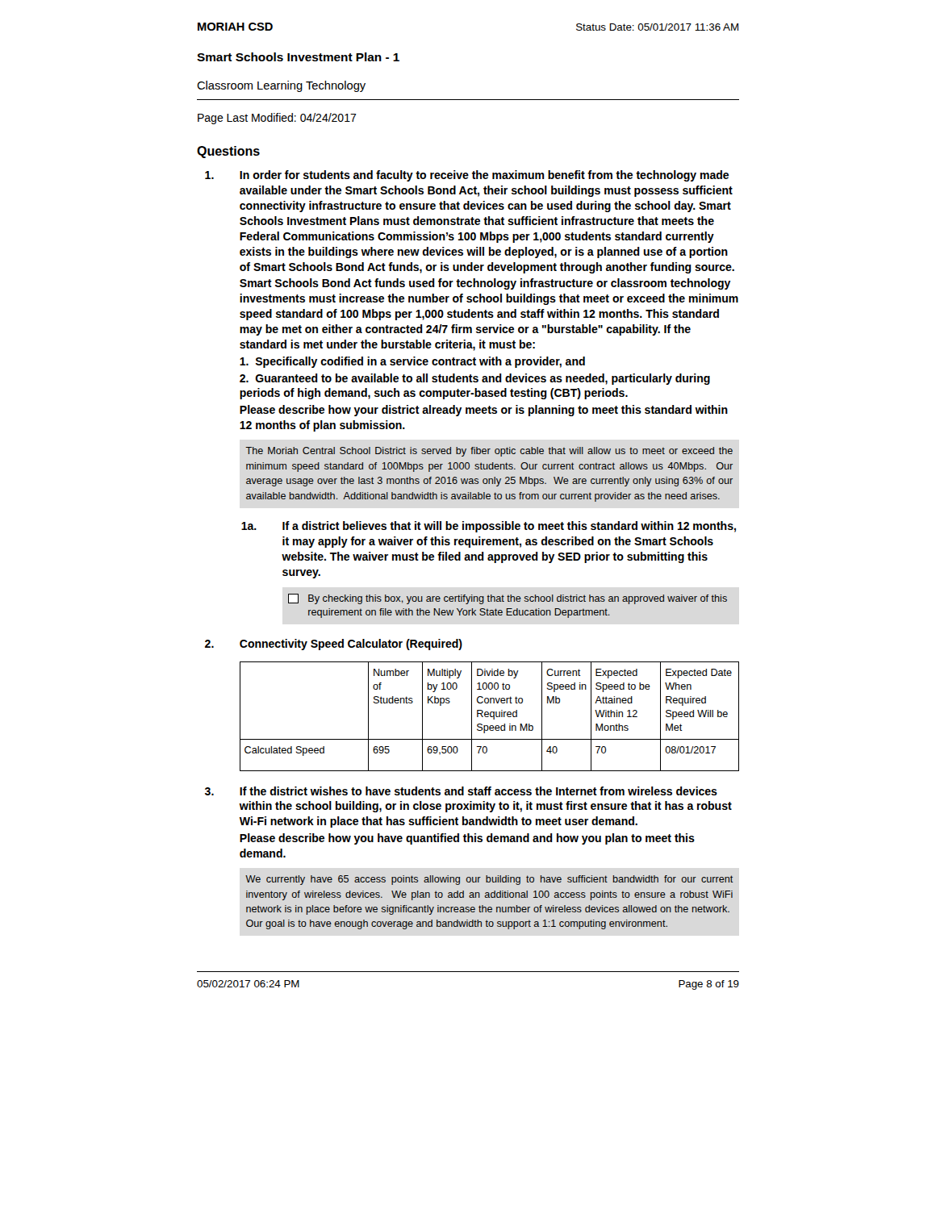MORIAH CSD
Status Date: 05/01/2017 11:36 AM
Smart Schools Investment Plan - 1
Classroom Learning Technology
Page Last Modified: 04/24/2017
Questions
1.
In order for students and faculty to receive the maximum benefit from the technology made available under the Smart Schools Bond Act, their school buildings must possess sufficient connectivity infrastructure to ensure that devices can be used during the school day. Smart Schools Investment Plans must demonstrate that sufficient infrastructure that meets the Federal Communications Commission’s 100 Mbps per 1,000 students standard currently exists in the buildings where new devices will be deployed, or is a planned use of a portion of Smart Schools Bond Act funds, or is under development through another funding source.
Smart Schools Bond Act funds used for technology infrastructure or classroom technology investments must increase the number of school buildings that meet or exceed the minimum speed standard of 100 Mbps per 1,000 students and staff within 12 months. This standard may be met on either a contracted 24/7 firm service or a "burstable" capability. If the standard is met under the burstable criteria, it must be:
1. Specifically codified in a service contract with a provider, and
2. Guaranteed to be available to all students and devices as needed, particularly during periods of high demand, such as computer-based testing (CBT) periods.
Please describe how your district already meets or is planning to meet this standard within 12 months of plan submission.
The Moriah Central School District is served by fiber optic cable that will allow us to meet or exceed the minimum speed standard of 100Mbps per 1000 students. Our current contract allows us 40Mbps. Our average usage over the last 3 months of 2016 was only 25 Mbps. We are currently only using 63% of our available bandwidth. Additional bandwidth is available to us from our current provider as the need arises.
1a.
If a district believes that it will be impossible to meet this standard within 12 months, it may apply for a waiver of this requirement, as described on the Smart Schools website. The waiver must be filed and approved by SED prior to submitting this survey.
By checking this box, you are certifying that the school district has an approved waiver of this requirement on file with the New York State Education Department.
2.
Connectivity Speed Calculator (Required)
| | Number of Students | Multiply by 100 Kbps | Divide by 1000 to Convert to Required Speed in Mb | Current Speed in Mb | Expected Speed to be Attained Within 12 Months | Expected Date When Required Speed Will be Met |
| --- | --- | --- | --- | --- | --- | --- |
| Calculated Speed | 695 | 69,500 | 70 | 40 | 70 | 08/01/2017 |
3.
If the district wishes to have students and staff access the Internet from wireless devices within the school building, or in close proximity to it, it must first ensure that it has a robust Wi-Fi network in place that has sufficient bandwidth to meet user demand.
Please describe how you have quantified this demand and how you plan to meet this demand.
We currently have 65 access points allowing our building to have sufficient bandwidth for our current inventory of wireless devices. We plan to add an additional 100 access points to ensure a robust WiFi network is in place before we significantly increase the number of wireless devices allowed on the network. Our goal is to have enough coverage and bandwidth to support a 1:1 computing environment.
05/02/2017 06:24 PM
Page 8 of 19